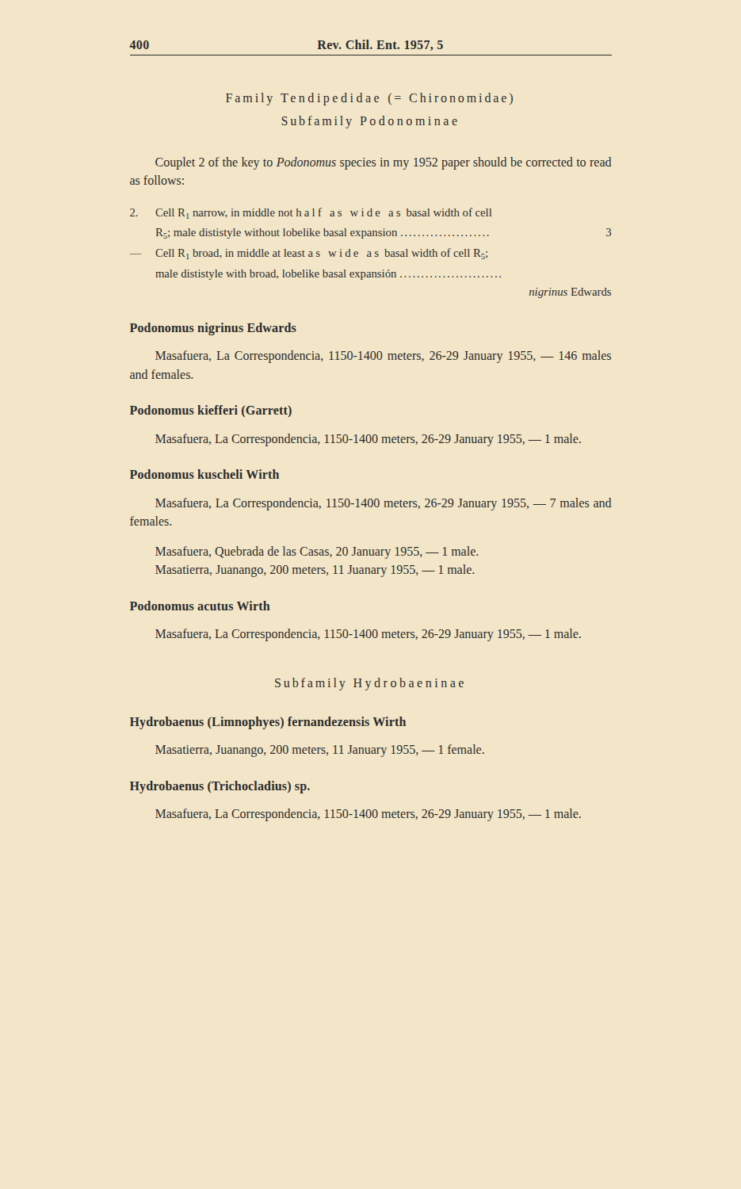400 Rev. Chil. Ent. 1957, 5
Family Tendipedidae (= Chironomidae)
Subfamily Podonominae
Couplet 2 of the key to Podonomus species in my 1952 paper should be corrected to read as follows:
2. Cell R1 narrow, in middle not half as wide as basal width of cell
R5; male dististyle without lobelike basal expansion ..................... 3
— Cell R1 broad, in middle at least as wide as basal width of cell R5;
male dististyle with broad, lobelike basal expansión ........................
nigrinus Edwards
Podonomus nigrinus Edwards
Masafuera, La Correspondencia, 1150-1400 meters, 26-29 January 1955, — 146 males and females.
Podonomus kiefferi (Garrett)
Masafuera, La Correspondencia, 1150-1400 meters, 26-29 January 1955, — 1 male.
Podonomus kuscheli Wirth
Masafuera, La Correspondencia, 1150-1400 meters, 26-29 January 1955, — 7 males and females.
Masafuera, Quebrada de las Casas, 20 January 1955, — 1 male.
Masatierra, Juanango, 200 meters, 11 Juanary 1955, — 1 male.
Podonomus acutus Wirth
Masafuera, La Correspondencia, 1150-1400 meters, 26-29 January 1955, — 1 male.
Subfamily Hydrobaeninae
Hydrobaenus (Limnophyes) fernandezensis Wirth
Masatierra, Juanango, 200 meters, 11 January 1955, — 1 female.
Hydrobaenus (Trichocladius) sp.
Masafuera, La Correspondencia, 1150-1400 meters, 26-29 January 1955, — 1 male.